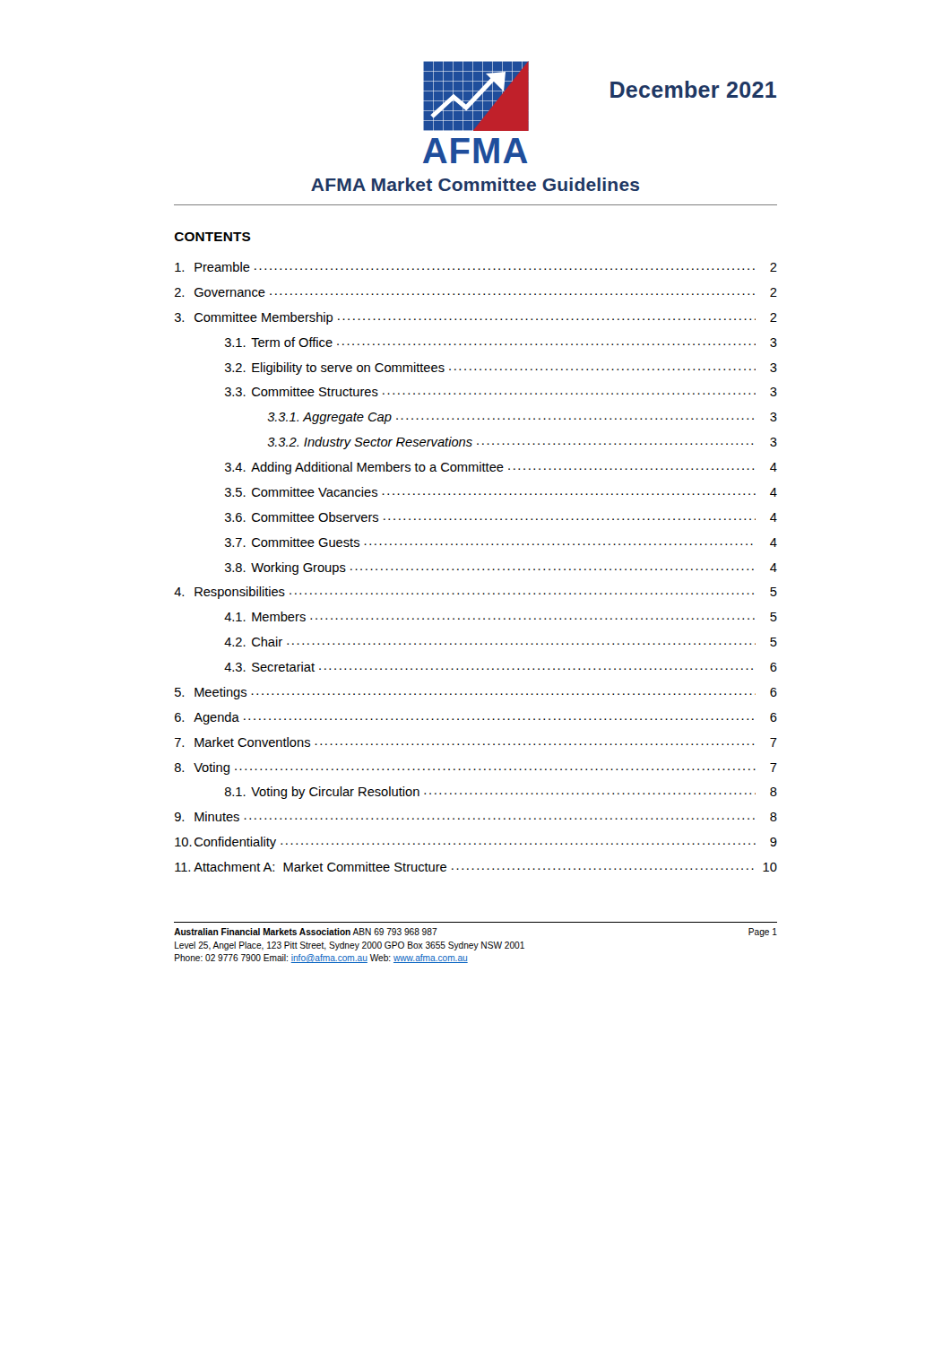December 2021
AFMA
AFMA Market Committee Guidelines
CONTENTS
1. Preamble .................................................................................................................................. 2
2. Governance .............................................................................................................................. 2
3. Committee Membership ............................................................................................................. 2
3.1. Term of Office ......................................................................................................... 3
3.2. Eligibility to serve on Committees ....................................................................................... 3
3.3. Committee Structures ................................................................................................. 3
3.3.1. Aggregate Cap ............................................................................................. 3
3.3.2. Industry Sector Reservations ....................................................................... 3
3.4. Adding Additional Members to a Committee ....................................................................... 4
3.5. Committee Vacancies ................................................................................................. 4
3.6. Committee Observers ................................................................................................. 4
3.7. Committee Guests ..................................................................................................... 4
3.8. Working Groups ......................................................................................................... 4
4. Responsibilities ......................................................................................................................... 5
4.1. Members ..................................................................................................................... 5
4.2. Chair ............................................................................................................................. 5
4.3. Secretariat ................................................................................................................. 6
5. Meetings ..................................................................................................................................... 6
6. Agenda ....................................................................................................................................... 6
7. Market Conventlons ................................................................................................................. 7
8. Voting ......................................................................................................................................... 7
8.1. Voting by Circular Resolution ............................................................................................. 8
9. Minutes ....................................................................................................................................... 8
10. Confidentiality ............................................................................................................................. 9
11. Attachment A: Market Committee Structure ..................................................................................... 10
Australian Financial Markets Association ABN 69 793 968 987
Page 1
Level 25, Angel Place, 123 Pitt Street, Sydney 2000 GPO Box 3655 Sydney NSW 2001
Phone: 02 9776 7900 Email: info@afma.com.au Web: www.afma.com.au